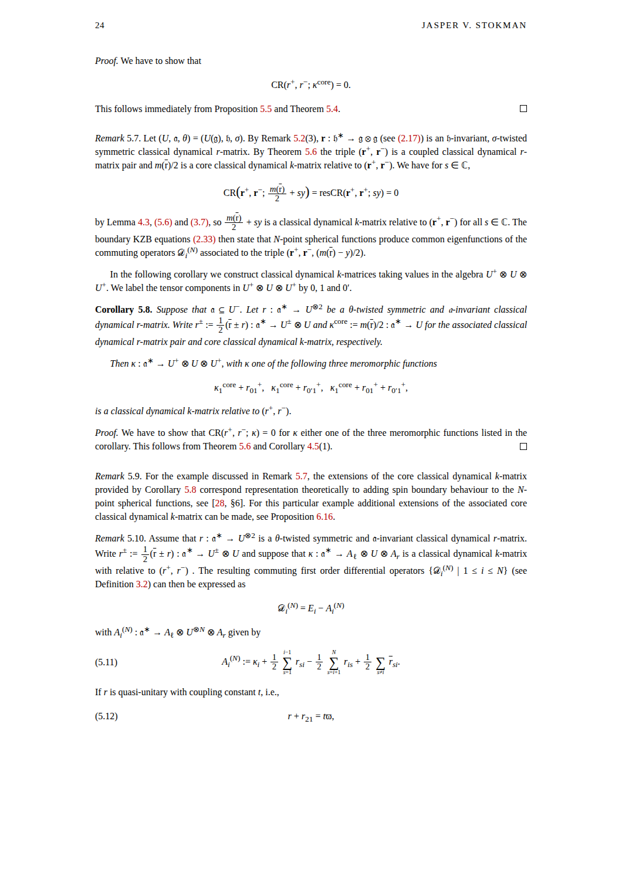24 JASPER V. STOKMAN
Proof. We have to show that
CR(r+, r−; κcore) = 0.
This follows immediately from Proposition 5.5 and Theorem 5.4.
Remark 5.7. Let (U, 𝔞, θ) = (U(𝔤), 𝔥, σ). By Remark 5.2(3), r : 𝔥∗ → 𝔤 ⊗ 𝔤 (see (2.17)) is an 𝔥-invariant, σ-twisted symmetric classical dynamical r-matrix. By Theorem 5.6 the triple (r+, r−) is a coupled classical dynamical r-matrix pair and m(r)/2 is a core classical dynamical k-matrix relative to (r+, r−). We have for s ∈ ℂ,
CR(r+, r−; m(r) 2 + sy) = resCR(r+, r+; sy) = 0
by Lemma 4.3, (5.6) and (3.7), so m(r) 2 + sy is a classical dynamical k-matrix relative to (r+, r−) for all s ∈ ℂ. The boundary KZB equations (2.33) then state that N-point spherical functions produce common eigenfunctions of the commuting operators 𝒟i(N) associated to the triple (r+, r−, (m(r) − y)/2).
In the following corollary we construct classical dynamical k-matrices taking values in the algebra U+ ⊗ U ⊗ U+. We label the tensor components in U+ ⊗ U ⊗ U+ by 0, 1 and 0′.
Corollary 5.8. Suppose that 𝔞 ⊆ U−. Let r : 𝔞∗ → U⊗2 be a θ-twisted symmetric and 𝔞-invariant classical dynamical r-matrix. Write r± := 12(r ± r) : 𝔞∗ → U± ⊗ U and κcore := m(r)/2 : 𝔞∗ → U for the associated classical dynamical r-matrix pair and core classical dynamical k-matrix, respectively.
Then κ : 𝔞∗ → U+ ⊗ U ⊗ U+, with κ one of the following three meromorphic functions
κ1core + r01+, κ1core + r0′1+, κ1core + r01+ + r0′1+,
is a classical dynamical k-matrix relative to (r+, r−).
Proof. We have to show that CR(r+, r−; κ) = 0 for κ either one of the three meromorphic functions listed in the corollary. This follows from Theorem 5.6 and Corollary 4.5(1).
Remark 5.9. For the example discussed in Remark 5.7, the extensions of the core classical dynamical k-matrix provided by Corollary 5.8 correspond representation theoretically to adding spin boundary behaviour to the N-point spherical functions, see [28, §6]. For this particular example additional extensions of the associated core classical dynamical k-matrix can be made, see Proposition 6.16.
Remark 5.10. Assume that r : 𝔞∗ → U⊗2 is a θ-twisted symmetric and 𝔞-invariant classical dynamical r-matrix. Write r± := 12(r ± r) : 𝔞∗ → U± ⊗ U and suppose that κ : 𝔞∗ → Aℓ ⊗ U ⊗ Ar is a classical dynamical k-matrix with relative to (r+, r−) . The resulting commuting first order differential operators {𝒟i(N) | 1 ≤ i ≤ N} (see Definition 3.2) can then be expressed as
𝒟i(N) = Ei − Ai(N)
with Ai(N) : 𝔞∗ → Aℓ ⊗ U⊗N ⊗ Ar given by
(5.11) Ai(N) := κi + 12 i−1∑s=1 rsi − 12 N∑s=i+1 ris + 12 ∑s≠i rsi.
If r is quasi-unitary with coupling constant t, i.e.,
(5.12) r + r21 = tϖ,